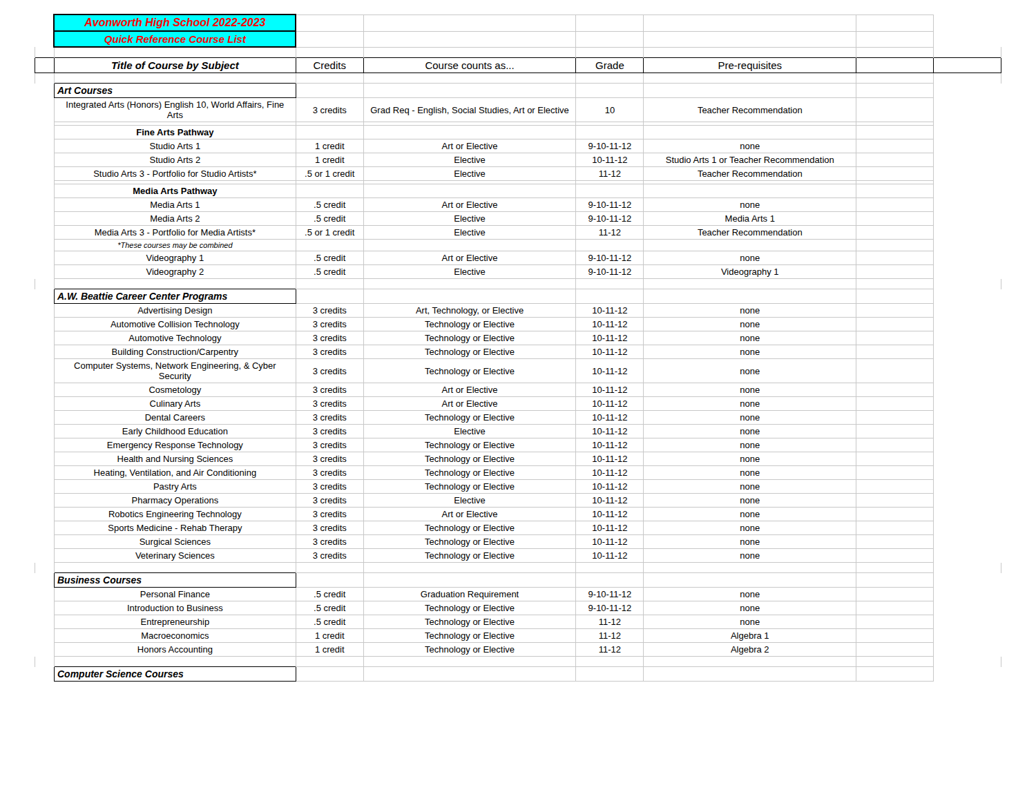| | Avonworth High School 2022-2023 | | | | | | |
| | Quick Reference Course List | | | | | | |
| | Title of Course by Subject | Credits | Course counts as... | Grade | Pre-requisites | | |
| | Art Courses | | | | | | |
| | Integrated Arts (Honors) English 10, World Affairs, Fine Arts | 3 credits | Grad Req - English, Social Studies, Art or Elective | 10 | Teacher Recommendation | | |
| | Fine Arts Pathway | | | | | | |
| | Studio Arts 1 | 1 credit | Art or Elective | 9-10-11-12 | none | | |
| | Studio Arts 2 | 1 credit | Elective | 10-11-12 | Studio Arts 1 or Teacher Recommendation | | |
| | Studio Arts 3 - Portfolio for Studio Artists* | .5 or 1 credit | Elective | 11-12 | Teacher Recommendation | | |
| | Media Arts Pathway | | | | | | |
| | Media Arts 1 | .5 credit | Art or Elective | 9-10-11-12 | none | | |
| | Media Arts 2 | .5 credit | Elective | 9-10-11-12 | Media Arts 1 | | |
| | Media Arts 3 - Portfolio for Media Artists* | .5 or 1 credit | Elective | 11-12 | Teacher Recommendation | | |
| | *These courses may be combined | | | | | | |
| | Videography 1 | .5 credit | Art or Elective | 9-10-11-12 | none | | |
| | Videography 2 | .5 credit | Elective | 9-10-11-12 | Videography 1 | | |
| | A.W. Beattie Career Center Programs | | | | | | |
| | Advertising Design | 3 credits | Art, Technology, or Elective | 10-11-12 | none | | |
| | Automotive Collision Technology | 3 credits | Technology or Elective | 10-11-12 | none | | |
| | Automotive Technology | 3 credits | Technology or Elective | 10-11-12 | none | | |
| | Building Construction/Carpentry | 3 credits | Technology or Elective | 10-11-12 | none | | |
| | Computer Systems, Network Engineering, & Cyber Security | 3 credits | Technology or Elective | 10-11-12 | none | | |
| | Cosmetology | 3 credits | Art or Elective | 10-11-12 | none | | |
| | Culinary Arts | 3 credits | Art or Elective | 10-11-12 | none | | |
| | Dental Careers | 3 credits | Technology or Elective | 10-11-12 | none | | |
| | Early Childhood Education | 3 credits | Elective | 10-11-12 | none | | |
| | Emergency Response Technology | 3 credits | Technology or Elective | 10-11-12 | none | | |
| | Health and Nursing Sciences | 3 credits | Technology or Elective | 10-11-12 | none | | |
| | Heating, Ventilation, and Air Conditioning | 3 credits | Technology or Elective | 10-11-12 | none | | |
| | Pastry Arts | 3 credits | Technology or Elective | 10-11-12 | none | | |
| | Pharmacy Operations | 3 credits | Elective | 10-11-12 | none | | |
| | Robotics Engineering Technology | 3 credits | Art or Elective | 10-11-12 | none | | |
| | Sports Medicine - Rehab Therapy | 3 credits | Technology or Elective | 10-11-12 | none | | |
| | Surgical Sciences | 3 credits | Technology or Elective | 10-11-12 | none | | |
| | Veterinary Sciences | 3 credits | Technology or Elective | 10-11-12 | none | | |
| | Business Courses | | | | | | |
| | Personal Finance | .5 credit | Graduation Requirement | 9-10-11-12 | none | | |
| | Introduction to Business | .5 credit | Technology or Elective | 9-10-11-12 | none | | |
| | Entrepreneurship | .5 credit | Technology or Elective | 11-12 | none | | |
| | Macroeconomics | 1 credit | Technology or Elective | 11-12 | Algebra 1 | | |
| | Honors Accounting | 1 credit | Technology or Elective | 11-12 | Algebra 2 | | |
| | Computer Science Courses | | | | | | |